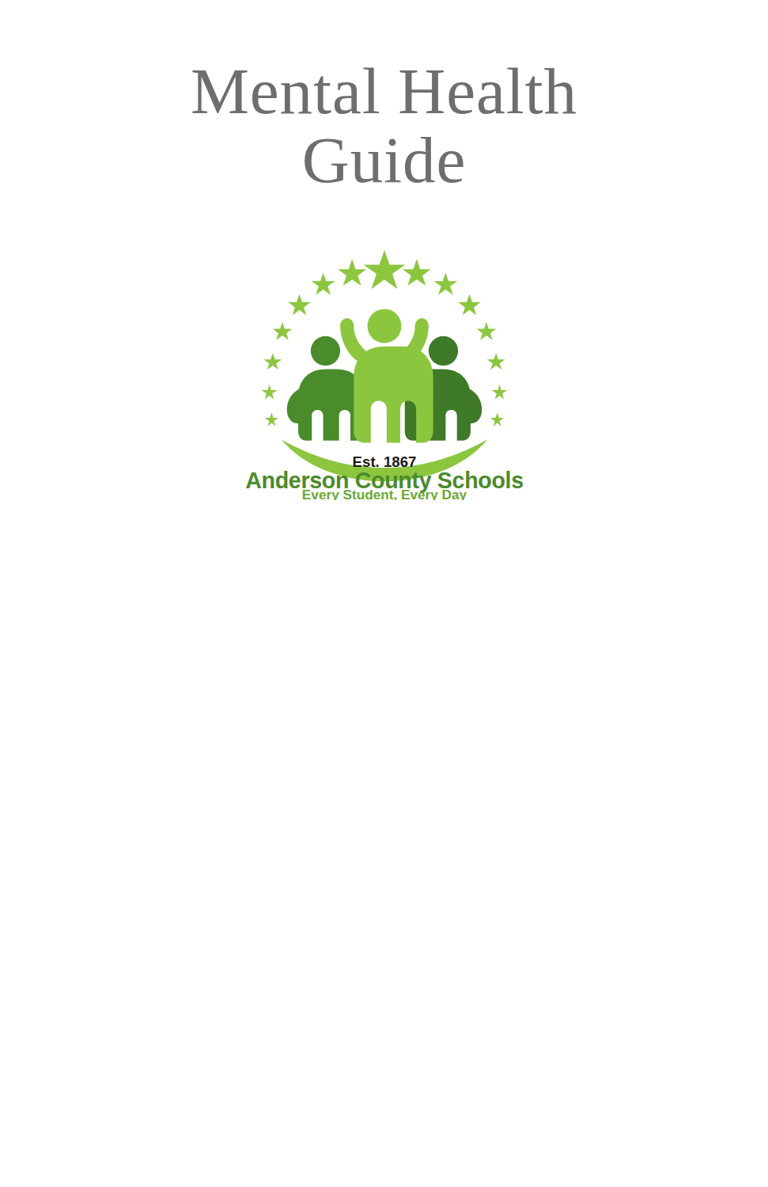Mental Health
Guide
Anderson County Schools logo Est. 1867 Anderson County Schools Every Student, Every Day
Cover page of the Anderson County Schools Mental Health Guide.